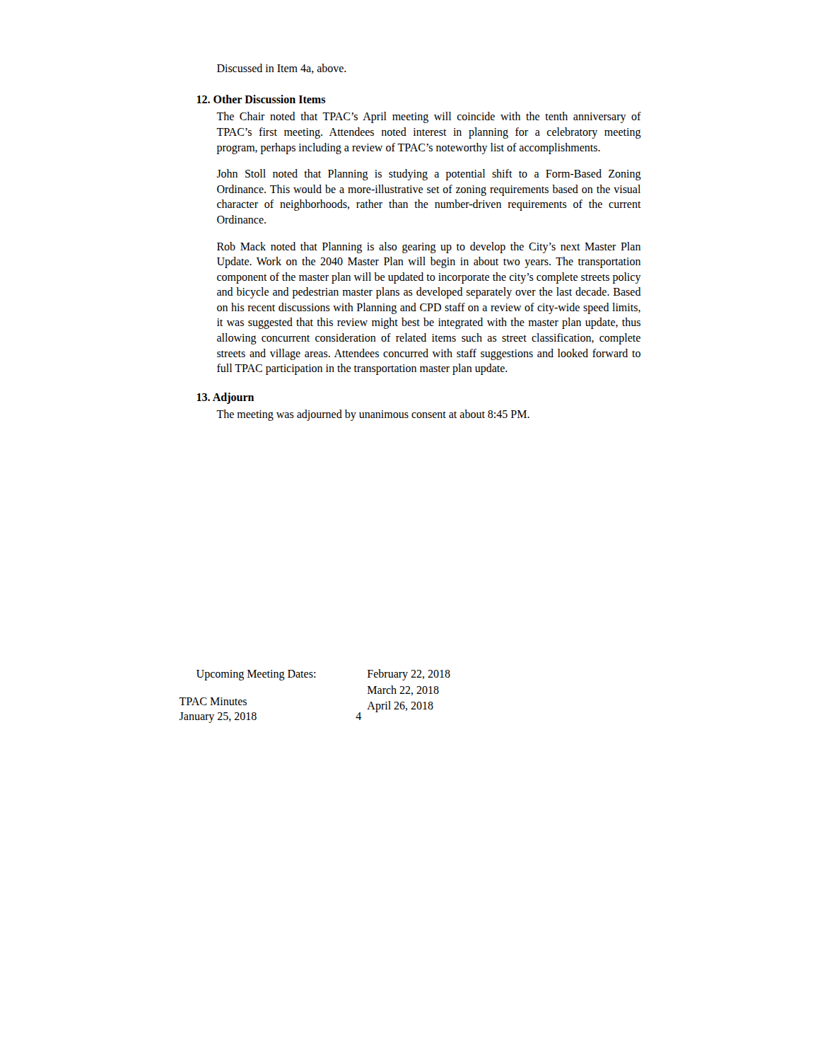Discussed in Item 4a, above.
12. Other Discussion Items
The Chair noted that TPAC’s April meeting will coincide with the tenth anniversary of TPAC’s first meeting. Attendees noted interest in planning for a celebratory meeting program, perhaps including a review of TPAC’s noteworthy list of accomplishments.
John Stoll noted that Planning is studying a potential shift to a Form-Based Zoning Ordinance. This would be a more-illustrative set of zoning requirements based on the visual character of neighborhoods, rather than the number-driven requirements of the current Ordinance.
Rob Mack noted that Planning is also gearing up to develop the City’s next Master Plan Update. Work on the 2040 Master Plan will begin in about two years. The transportation component of the master plan will be updated to incorporate the city’s complete streets policy and bicycle and pedestrian master plans as developed separately over the last decade. Based on his recent discussions with Planning and CPD staff on a review of city-wide speed limits, it was suggested that this review might best be integrated with the master plan update, thus allowing concurrent consideration of related items such as street classification, complete streets and village areas. Attendees concurred with staff suggestions and looked forward to full TPAC participation in the transportation master plan update.
13. Adjourn
The meeting was adjourned by unanimous consent at about 8:45 PM.
| Upcoming Meeting Dates: | February 22, 2018 |
| | March 22, 2018 |
| | April 26, 2018 |
TPAC Minutes
January 25, 20184